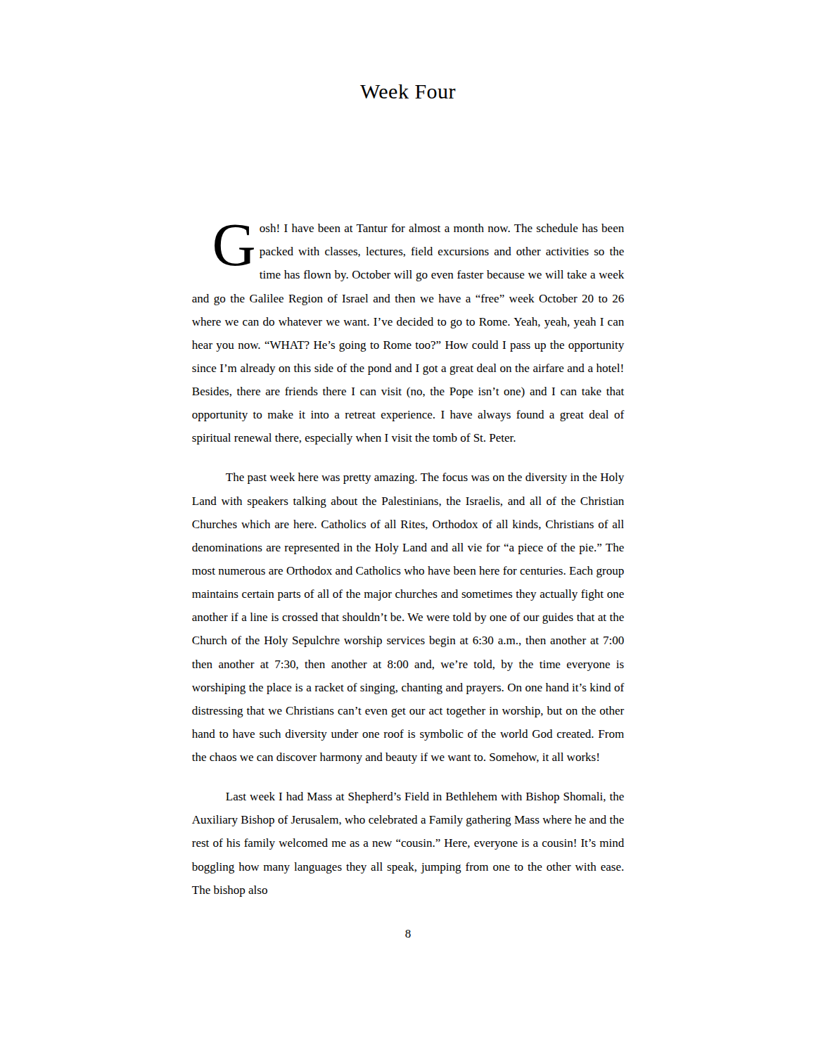Week Four
Gosh! I have been at Tantur for almost a month now. The schedule has been packed with classes, lectures, field excursions and other activities so the time has flown by. October will go even faster because we will take a week and go the Galilee Region of Israel and then we have a “free” week October 20 to 26 where we can do whatever we want. I’ve decided to go to Rome. Yeah, yeah, yeah I can hear you now. “WHAT? He’s going to Rome too?” How could I pass up the opportunity since I’m already on this side of the pond and I got a great deal on the airfare and a hotel! Besides, there are friends there I can visit (no, the Pope isn’t one) and I can take that opportunity to make it into a retreat experience. I have always found a great deal of spiritual renewal there, especially when I visit the tomb of St. Peter.
The past week here was pretty amazing. The focus was on the diversity in the Holy Land with speakers talking about the Palestinians, the Israelis, and all of the Christian Churches which are here. Catholics of all Rites, Orthodox of all kinds, Christians of all denominations are represented in the Holy Land and all vie for “a piece of the pie.” The most numerous are Orthodox and Catholics who have been here for centuries. Each group maintains certain parts of all of the major churches and sometimes they actually fight one another if a line is crossed that shouldn’t be. We were told by one of our guides that at the Church of the Holy Sepulchre worship services begin at 6:30 a.m., then another at 7:00 then another at 7:30, then another at 8:00 and, we’re told, by the time everyone is worshiping the place is a racket of singing, chanting and prayers. On one hand it’s kind of distressing that we Christians can’t even get our act together in worship, but on the other hand to have such diversity under one roof is symbolic of the world God created. From the chaos we can discover harmony and beauty if we want to. Somehow, it all works!
Last week I had Mass at Shepherd’s Field in Bethlehem with Bishop Shomali, the Auxiliary Bishop of Jerusalem, who celebrated a Family gathering Mass where he and the rest of his family welcomed me as a new “cousin.” Here, everyone is a cousin! It’s mind boggling how many languages they all speak, jumping from one to the other with ease. The bishop also
8